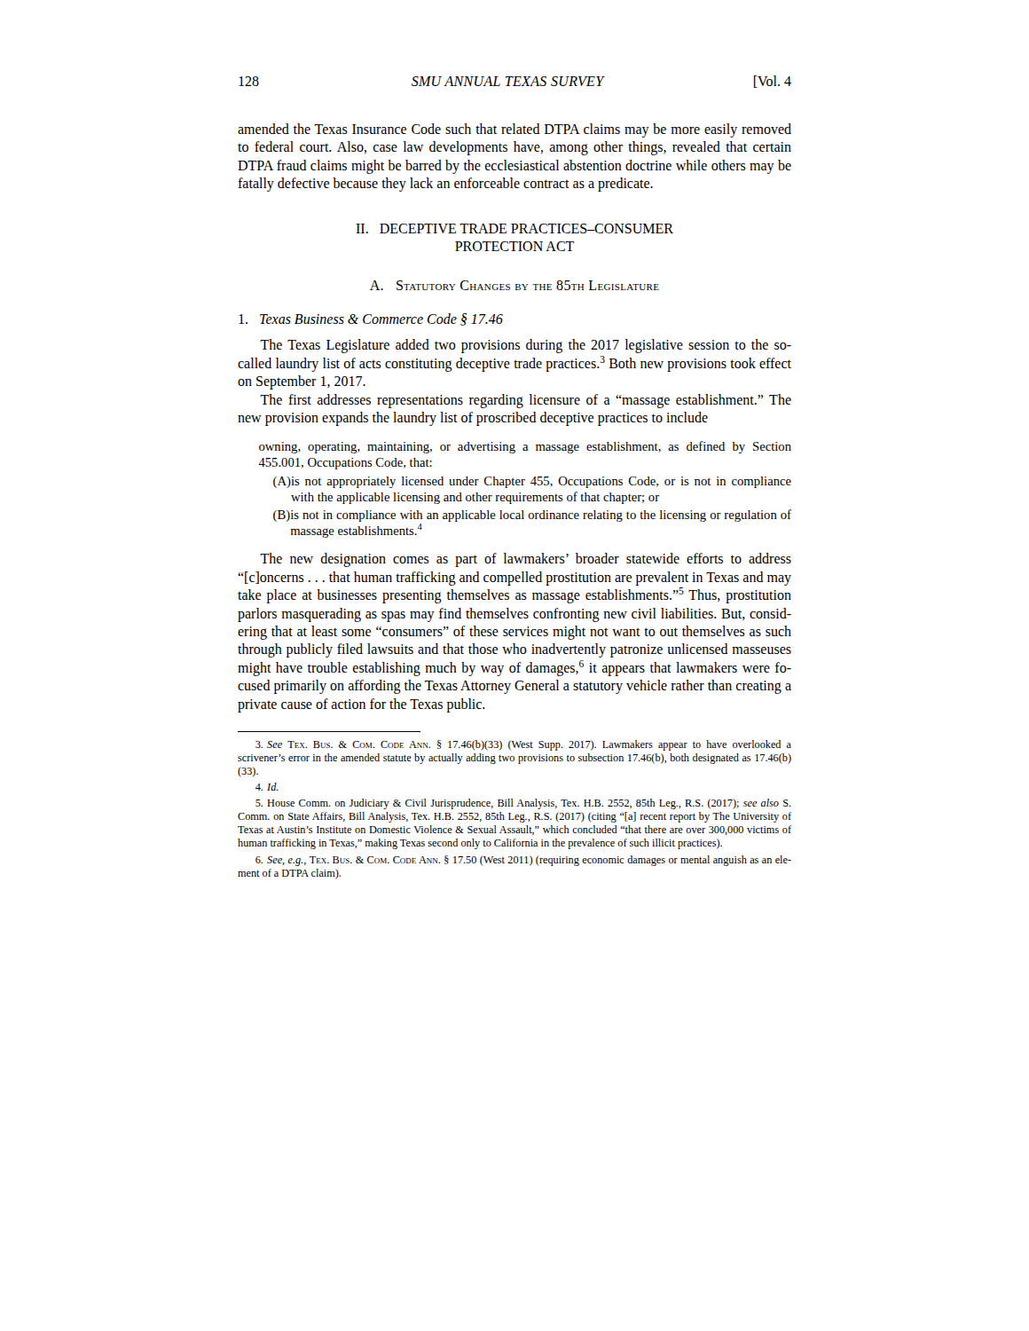128 SMU ANNUAL TEXAS SURVEY [Vol. 4
amended the Texas Insurance Code such that related DTPA claims may be more easily removed to federal court. Also, case law developments have, among other things, revealed that certain DTPA fraud claims might be barred by the ecclesiastical abstention doctrine while others may be fatally defective because they lack an enforceable contract as a predicate.
II. DECEPTIVE TRADE PRACTICES–CONSUMERPROTECTION ACT
A. Statutory Changes by the 85th Legislature
1. Texas Business & Commerce Code § 17.46
The Texas Legislature added two provisions during the 2017 legislative session to the so-called laundry list of acts constituting deceptive trade practices.3 Both new provisions took effect on September 1, 2017.
The first addresses representations regarding licensure of a “massage establishment.” The new provision expands the laundry list of proscribed deceptive practices to include
owning, operating, maintaining, or advertising a massage establishment, as defined by Section 455.001, Occupations Code, that:
(A) is not appropriately licensed under Chapter 455, Occupations Code, or is not in compliance with the applicable licensing and other requirements of that chapter; or
(B) is not in compliance with an applicable local ordinance relating to the licensing or regulation of massage establishments.4
The new designation comes as part of lawmakers’ broader statewide efforts to address “[c]oncerns . . . that human trafficking and compelled prostitution are prevalent in Texas and may take place at businesses presenting themselves as massage establishments.”5 Thus, prostitution parlors masquerading as spas may find themselves confronting new civil liabilities. But, considering that at least some “consumers” of these services might not want to out themselves as such through publicly filed lawsuits and that those who inadvertently patronize unlicensed masseuses might have trouble establishing much by way of damages,6 it appears that lawmakers were focused primarily on affording the Texas Attorney General a statutory vehicle rather than creating a private cause of action for the Texas public.
3. See Tex. Bus. & Com. Code Ann. § 17.46(b)(33) (West Supp. 2017). Lawmakers appear to have overlooked a scrivener’s error in the amended statute by actually adding two provisions to subsection 17.46(b), both designated as 17.46(b)(33).
4. Id.
5. House Comm. on Judiciary & Civil Jurisprudence, Bill Analysis, Tex. H.B. 2552, 85th Leg., R.S. (2017); see also S. Comm. on State Affairs, Bill Analysis, Tex. H.B. 2552, 85th Leg., R.S. (2017) (citing “[a] recent report by The University of Texas at Austin’s Institute on Domestic Violence & Sexual Assault,” which concluded “that there are over 300,000 victims of human trafficking in Texas,” making Texas second only to California in the prevalence of such illicit practices).
6. See, e.g., Tex. Bus. & Com. Code Ann. § 17.50 (West 2011) (requiring economic damages or mental anguish as an element of a DTPA claim).